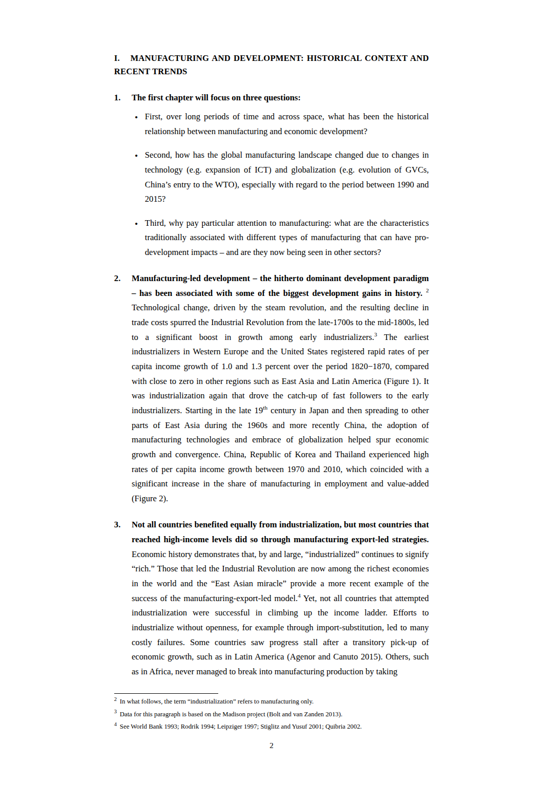I. MANUFACTURING AND DEVELOPMENT: HISTORICAL CONTEXT AND RECENT TRENDS
1.
The first chapter will focus on three questions:
First, over long periods of time and across space, what has been the historical relationship between manufacturing and economic development?
Second, how has the global manufacturing landscape changed due to changes in technology (e.g. expansion of ICT) and globalization (e.g. evolution of GVCs, China’s entry to the WTO), especially with regard to the period between 1990 and 2015?
Third, why pay particular attention to manufacturing: what are the characteristics traditionally associated with different types of manufacturing that can have pro-development impacts – and are they now being seen in other sectors?
2.
Manufacturing-led development – the hitherto dominant development paradigm – has been associated with some of the biggest development gains in history. 2 Technological change, driven by the steam revolution, and the resulting decline in trade costs spurred the Industrial Revolution from the late-1700s to the mid-1800s, led to a significant boost in growth among early industrializers.3 The earliest industrializers in Western Europe and the United States registered rapid rates of per capita income growth of 1.0 and 1.3 percent over the period 1820−1870, compared with close to zero in other regions such as East Asia and Latin America (Figure 1). It was industrialization again that drove the catch-up of fast followers to the early industrializers. Starting in the late 19th century in Japan and then spreading to other parts of East Asia during the 1960s and more recently China, the adoption of manufacturing technologies and embrace of globalization helped spur economic growth and convergence. China, Republic of Korea and Thailand experienced high rates of per capita income growth between 1970 and 2010, which coincided with a significant increase in the share of manufacturing in employment and value-added (Figure 2).
3.
Not all countries benefited equally from industrialization, but most countries that reached high-income levels did so through manufacturing export-led strategies. Economic history demonstrates that, by and large, “industrialized” continues to signify “rich.” Those that led the Industrial Revolution are now among the richest economies in the world and the “East Asian miracle” provide a more recent example of the success of the manufacturing-export-led model.4 Yet, not all countries that attempted industrialization were successful in climbing up the income ladder. Efforts to industrialize without openness, for example through import-substitution, led to many costly failures. Some countries saw progress stall after a transitory pick-up of economic growth, such as in Latin America (Agenor and Canuto 2015). Others, such as in Africa, never managed to break into manufacturing production by taking
2 In what follows, the term “industrialization” refers to manufacturing only.
3 Data for this paragraph is based on the Madison project (Bolt and van Zanden 2013).
4 See World Bank 1993; Rodrik 1994; Leipziger 1997; Stiglitz and Yusuf 2001; Quibria 2002.
2